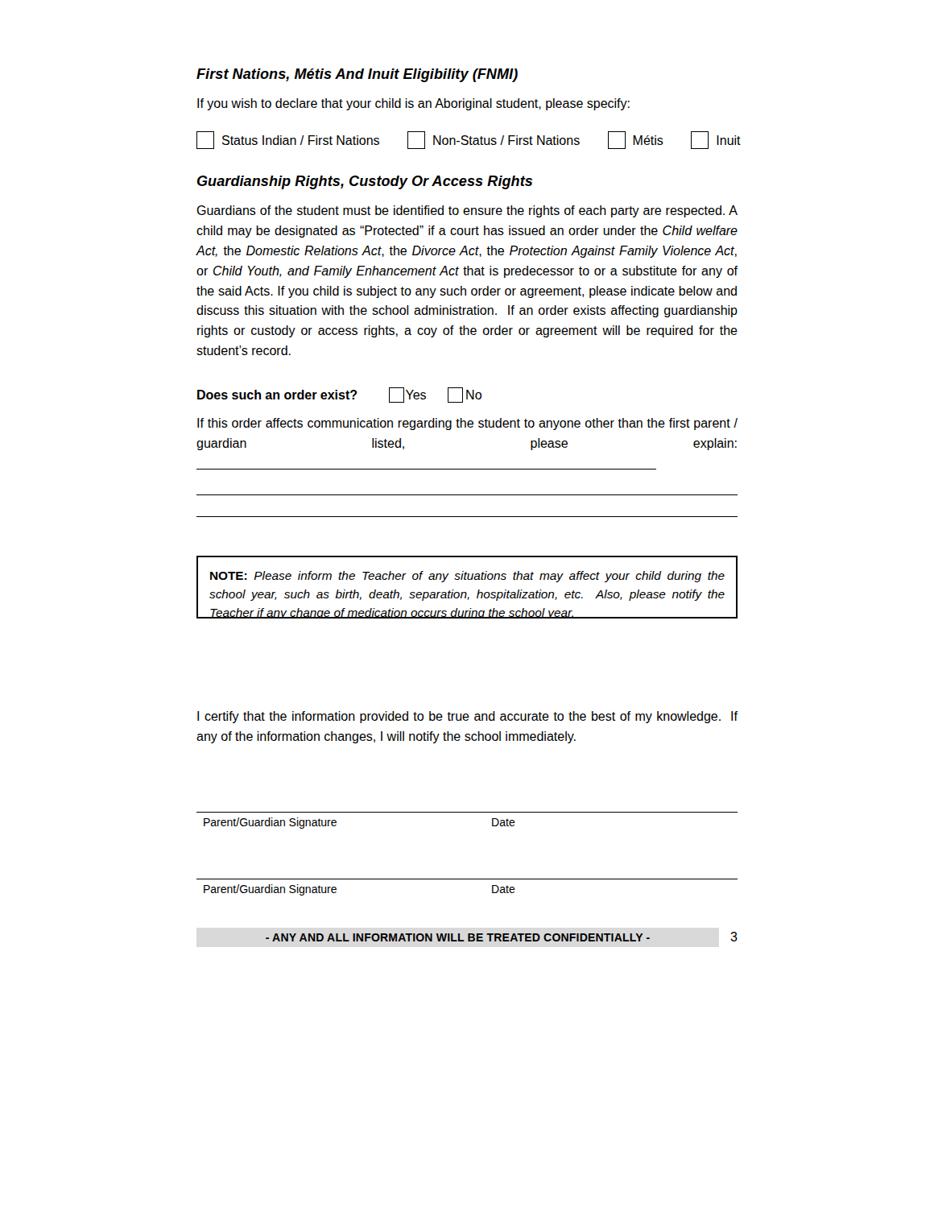First Nations, Métis And Inuit Eligibility (FNMI)
If you wish to declare that your child is an Aboriginal student, please specify:
Status Indian / First Nations Non-Status / First Nations Métis Inuit
Guardianship Rights, Custody Or Access Rights
Guardians of the student must be identified to ensure the rights of each party are respected. A child may be designated as “Protected” if a court has issued an order under the Child welfare Act, the Domestic Relations Act, the Divorce Act, the Protection Against Family Violence Act, or Child Youth, and Family Enhancement Act that is predecessor to or a substitute for any of the said Acts. If you child is subject to any such order or agreement, please indicate below and discuss this situation with the school administration. If an order exists affecting guardianship rights or custody or access rights, a coy of the order or agreement will be required for the student’s record.
Does such an order exist? Yes No
If this order affects communication regarding the student to anyone other than the first parent / guardian listed, please explain:
NOTE: Please inform the Teacher of any situations that may affect your child during the school year, such as birth, death, separation, hospitalization, etc. Also, please notify the Teacher if any change of medication occurs during the school year.
I certify that the information provided to be true and accurate to the best of my knowledge. If any of the information changes, I will notify the school immediately.
Parent/Guardian Signature
Date
Parent/Guardian Signature
Date
- ANY AND ALL INFORMATION WILL BE TREATED CONFIDENTIALLY -
3